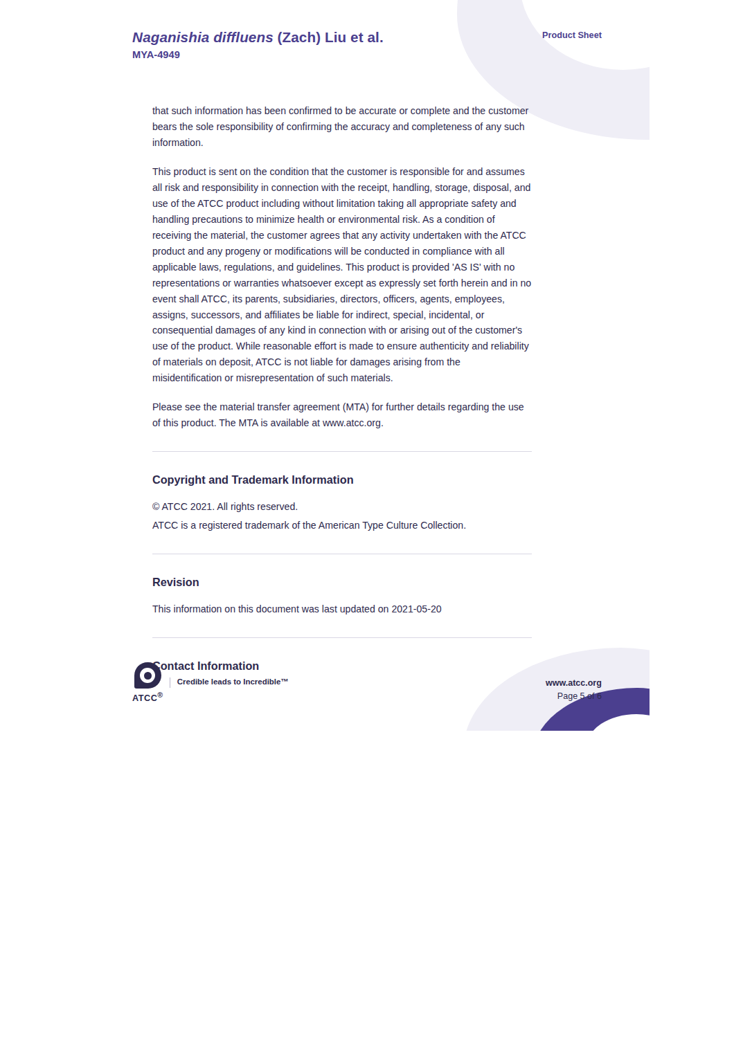Naganishia diffluens (Zach) Liu et al.
MYA-4949
Product Sheet
that such information has been confirmed to be accurate or complete and the customer bears the sole responsibility of confirming the accuracy and completeness of any such information.
This product is sent on the condition that the customer is responsible for and assumes all risk and responsibility in connection with the receipt, handling, storage, disposal, and use of the ATCC product including without limitation taking all appropriate safety and handling precautions to minimize health or environmental risk. As a condition of receiving the material, the customer agrees that any activity undertaken with the ATCC product and any progeny or modifications will be conducted in compliance with all applicable laws, regulations, and guidelines. This product is provided 'AS IS' with no representations or warranties whatsoever except as expressly set forth herein and in no event shall ATCC, its parents, subsidiaries, directors, officers, agents, employees, assigns, successors, and affiliates be liable for indirect, special, incidental, or consequential damages of any kind in connection with or arising out of the customer's use of the product. While reasonable effort is made to ensure authenticity and reliability of materials on deposit, ATCC is not liable for damages arising from the misidentification or misrepresentation of such materials.
Please see the material transfer agreement (MTA) for further details regarding the use of this product. The MTA is available at www.atcc.org.
Copyright and Trademark Information
© ATCC 2021. All rights reserved.
ATCC is a registered trademark of the American Type Culture Collection.
Revision
This information on this document was last updated on 2021-05-20
Contact Information
ATCC®
Credible leads to Incredible™
www.atcc.org
Page 5 of 6